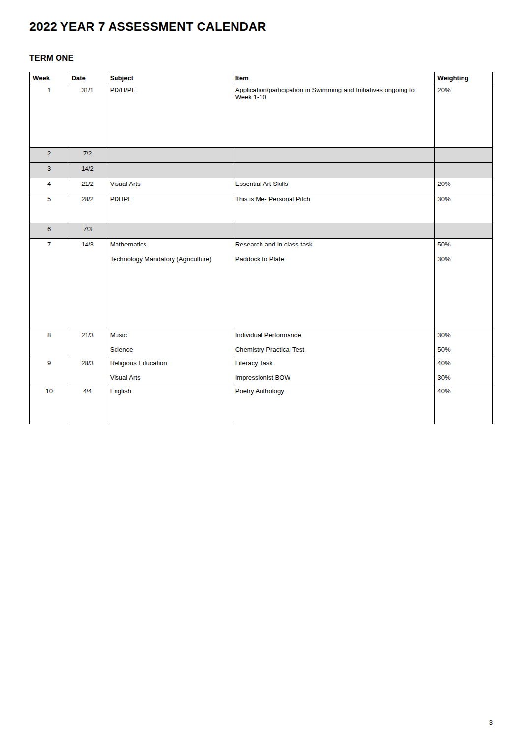2022 YEAR 7 ASSESSMENT CALENDAR
TERM ONE
| Week | Date | Subject | Item | Weighting |
| --- | --- | --- | --- | --- |
| 1 | 31/1 | PD/H/PE | Application/participation in Swimming and Initiatives ongoing to Week 1-10 | 20% |
| 2 | 7/2 | | | |
| 3 | 14/2 | | | |
| 4 | 21/2 | Visual Arts | Essential Art Skills | 20% |
| 5 | 28/2 | PDHPE | This is Me- Personal Pitch | 30% |
| 6 | 7/3 | | | |
| 7 | 14/3 | Mathematics Technology Mandatory (Agriculture) | Research and in class task Paddock to Plate | 50% 30% |
| 8 | 21/3 | Music Science | Individual Performance Chemistry Practical Test | 30% 50% |
| 9 | 28/3 | Religious Education Visual Arts | Literacy Task Impressionist BOW | 40% 30% |
| 10 | 4/4 | English | Poetry Anthology | 40% |
3